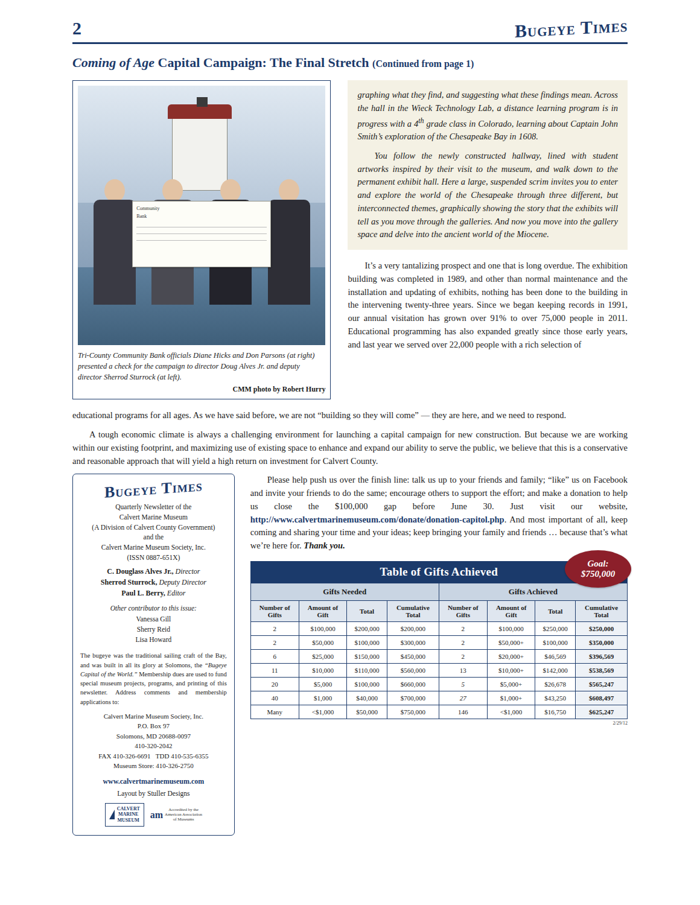2
Bugeye Times
Coming of Age Capital Campaign: The Final Stretch (Continued from page 1)
Community
Bank
Tri-County Community Bank officials Diane Hicks and Don Parsons (at right) presented a check for the campaign to director Doug Alves Jr. and deputy director Sherrod Sturrock (at left).
CMM photo by Robert Hurry
graphing what they find, and suggesting what these findings mean. Across the hall in the Wieck Technology Lab, a distance learning program is in progress with a 4th grade class in Colorado, learning about Captain John Smith’s exploration of the Chesapeake Bay in 1608.
You follow the newly constructed hallway, lined with student artworks inspired by their visit to the museum, and walk down to the permanent exhibit hall. Here a large, suspended scrim invites you to enter and explore the world of the Chesapeake through three different, but interconnected themes, graphically showing the story that the exhibits will tell as you move through the galleries. And now you move into the gallery space and delve into the ancient world of the Miocene.
It’s a very tantalizing prospect and one that is long overdue. The exhibition building was completed in 1989, and other than normal maintenance and the installation and updating of exhibits, nothing has been done to the building in the intervening twenty-three years. Since we began keeping records in 1991, our annual visitation has grown over 91% to over 75,000 people in 2011. Educational programming has also expanded greatly since those early years, and last year we served over 22,000 people with a rich selection of
educational programs for all ages. As we have said before, we are not “building so they will come” — they are here, and we need to respond.
A tough economic climate is always a challenging environment for launching a capital campaign for new construction. But because we are working within our existing footprint, and maximizing use of existing space to enhance and expand our ability to serve the public, we believe that this is a conservative and reasonable approach that will yield a high return on investment for Calvert County.
Bugeye Times
Quarterly Newsletter of the
Calvert Marine Museum
(A Division of Calvert County Government)
and the
Calvert Marine Museum Society, Inc.
(ISSN 0887-651X)
C. Douglass Alves Jr., Director
Sherrod Sturrock, Deputy Director
Paul L. Berry, Editor
Other contributor to this issue:
Vanessa Gill
Sherry Reid
Lisa Howard
The bugeye was the traditional sailing craft of the Bay, and was built in all its glory at Solomons, the “Bugeye Capital of the World.” Membership dues are used to fund special museum projects, programs, and printing of this newsletter. Address comments and membership applications to:
Calvert Marine Museum Society, Inc.
P.O. Box 97
Solomons, MD 20688-0097
410-320-2042
FAX 410-326-6691 TDD 410-535-6355
Museum Store: 410-326-2750
www.calvertmarinemuseum.com
Layout by Stuller Designs
CALVERT
MARINE
MUSEUM
am Accredited by the
American Association
of Museums
Please help push us over the finish line: talk us up to your friends and family; “like” us on Facebook and invite your friends to do the same; encourage others to support the effort; and make a donation to help us close the $100,000 gap before June 30. Just visit our website, http://www.calvertmarinemuseum.com/donate/donation-capitol.php. And most important of all, keep coming and sharing your time and your ideas; keep bringing your family and friends … because that’s what we’re here for. Thank you.
Goal:$750,000
Table of Gifts Achieved
| Gifts Needed | Gifts Achieved |
| --- | --- |
| Number of Gifts | Amount of Gift | Total | Cumulative Total | Number of Gifts | Amount of Gift | Total | Cumulative Total |
| 2 | $100,000 | $200,000 | $200,000 | 2 | $100,000 | $250,000 | $250,000 |
| 2 | $50,000 | $100,000 | $300,000 | 2 | $50,000+ | $100,000 | $350,000 |
| 6 | $25,000 | $150,000 | $450,000 | 2 | $20,000+ | $46,569 | $396,569 |
| 11 | $10,000 | $110,000 | $560,000 | 13 | $10,000+ | $142,000 | $538,569 |
| 20 | $5,000 | $100,000 | $660,000 | 5 | $5,000+ | $26,678 | $565,247 |
| 40 | $1,000 | $40,000 | $700,000 | 27 | $1,000+ | $43,250 | $608,497 |
| Many | <$1,000 | $50,000 | $750,000 | 146 | <$1,000 | $16,750 | $625,247 |
2/29/12